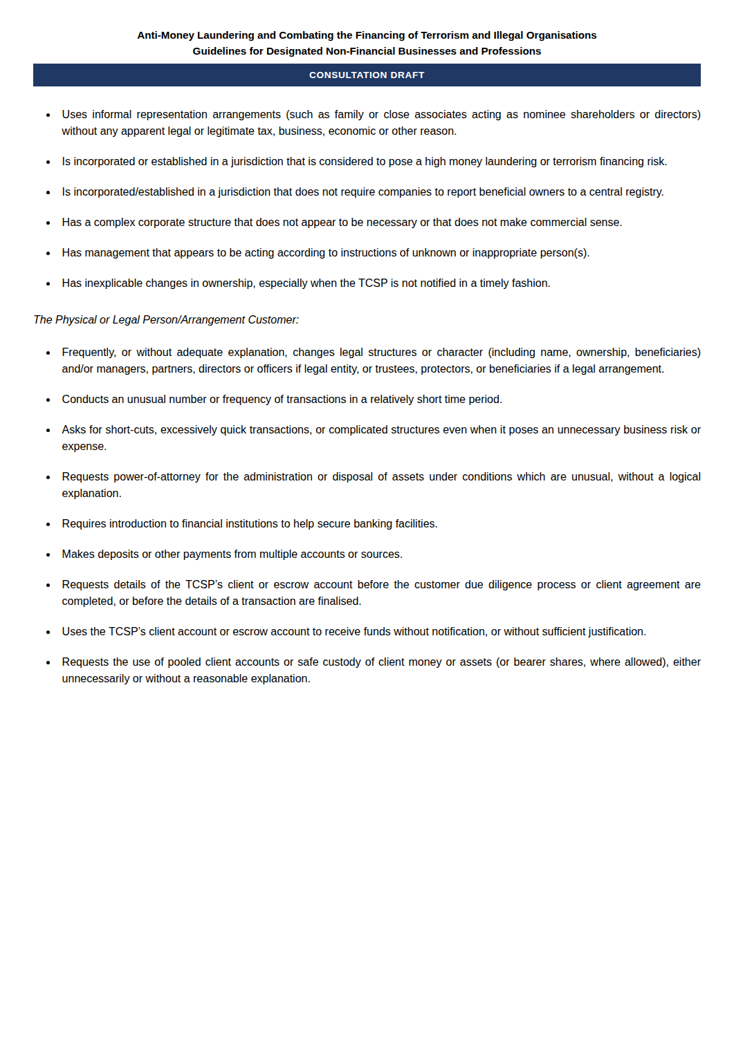Anti-Money Laundering and Combating the Financing of Terrorism and Illegal Organisations Guidelines for Designated Non-Financial Businesses and Professions
CONSULTATION DRAFT
Uses informal representation arrangements (such as family or close associates acting as nominee shareholders or directors) without any apparent legal or legitimate tax, business, economic or other reason.
Is incorporated or established in a jurisdiction that is considered to pose a high money laundering or terrorism financing risk.
Is incorporated/established in a jurisdiction that does not require companies to report beneficial owners to a central registry.
Has a complex corporate structure that does not appear to be necessary or that does not make commercial sense.
Has management that appears to be acting according to instructions of unknown or inappropriate person(s).
Has inexplicable changes in ownership, especially when the TCSP is not notified in a timely fashion.
The Physical or Legal Person/Arrangement Customer:
Frequently, or without adequate explanation, changes legal structures or character (including name, ownership, beneficiaries) and/or managers, partners, directors or officers if legal entity, or trustees, protectors, or beneficiaries if a legal arrangement.
Conducts an unusual number or frequency of transactions in a relatively short time period.
Asks for short-cuts, excessively quick transactions, or complicated structures even when it poses an unnecessary business risk or expense.
Requests power-of-attorney for the administration or disposal of assets under conditions which are unusual, without a logical explanation.
Requires introduction to financial institutions to help secure banking facilities.
Makes deposits or other payments from multiple accounts or sources.
Requests details of the TCSP’s client or escrow account before the customer due diligence process or client agreement are completed, or before the details of a transaction are finalised.
Uses the TCSP’s client account or escrow account to receive funds without notification, or without sufficient justification.
Requests the use of pooled client accounts or safe custody of client money or assets (or bearer shares, where allowed), either unnecessarily or without a reasonable explanation.